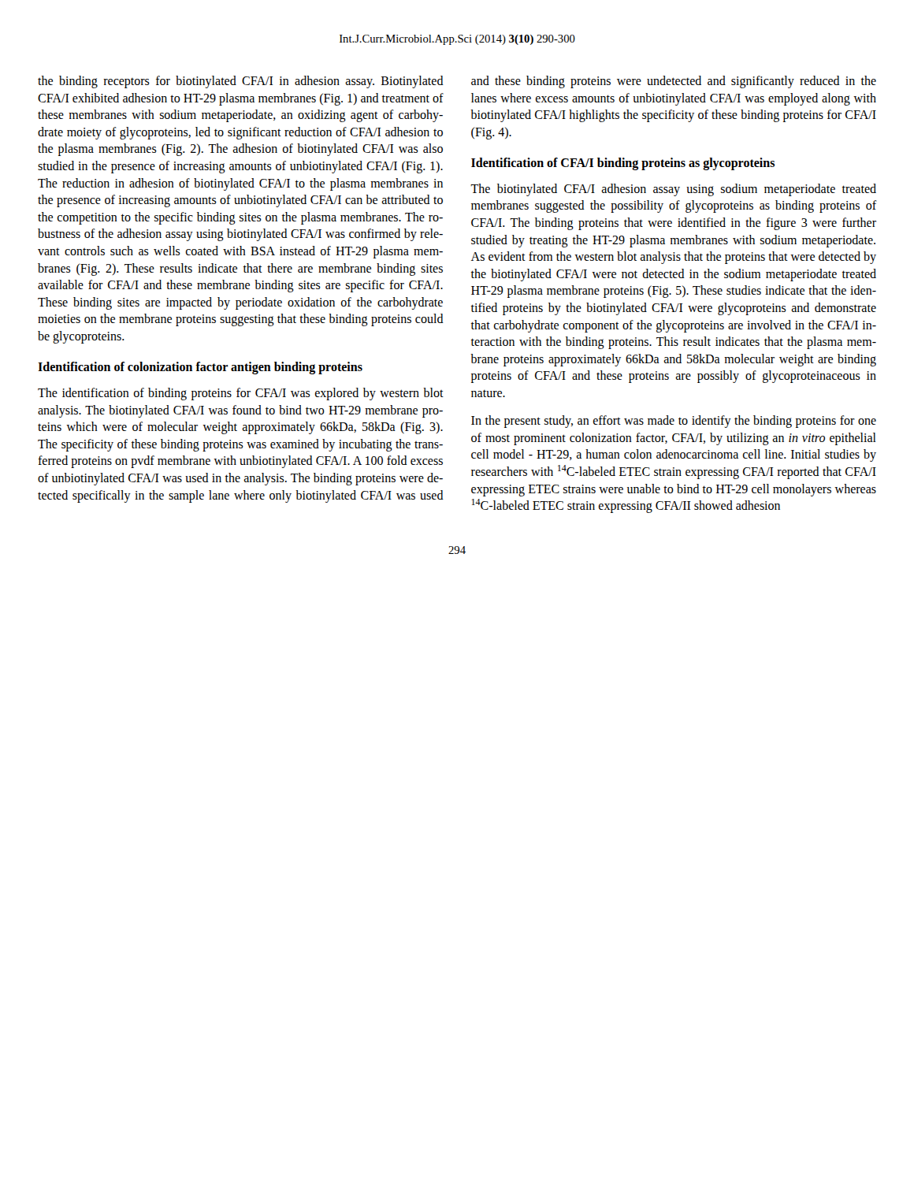Int.J.Curr.Microbiol.App.Sci (2014) 3(10) 290-300
the binding receptors for biotinylated CFA/I in adhesion assay. Biotinylated CFA/I exhibited adhesion to HT-29 plasma membranes (Fig. 1) and treatment of these membranes with sodium metaperiodate, an oxidizing agent of carbohydrate moiety of glycoproteins, led to significant reduction of CFA/I adhesion to the plasma membranes (Fig. 2). The adhesion of biotinylated CFA/I was also studied in the presence of increasing amounts of unbiotinylated CFA/I (Fig. 1). The reduction in adhesion of biotinylated CFA/I to the plasma membranes in the presence of increasing amounts of unbiotinylated CFA/I can be attributed to the competition to the specific binding sites on the plasma membranes. The robustness of the adhesion assay using biotinylated CFA/I was confirmed by relevant controls such as wells coated with BSA instead of HT-29 plasma membranes (Fig. 2). These results indicate that there are membrane binding sites available for CFA/I and these membrane binding sites are specific for CFA/I. These binding sites are impacted by periodate oxidation of the carbohydrate moieties on the membrane proteins suggesting that these binding proteins could be glycoproteins.
Identification of colonization factor antigen binding proteins
The identification of binding proteins for CFA/I was explored by western blot analysis. The biotinylated CFA/I was found to bind two HT-29 membrane proteins which were of molecular weight approximately 66kDa, 58kDa (Fig. 3). The specificity of these binding proteins was examined by incubating the transferred proteins on pvdf membrane with unbiotinylated CFA/I. A 100 fold excess of unbiotinylated CFA/I was used in the analysis. The binding proteins were detected specifically in the sample lane where only biotinylated CFA/I was used and these binding proteins were undetected and significantly reduced in the lanes where excess amounts of unbiotinylated CFA/I was employed along with biotinylated CFA/I highlights the specificity of these binding proteins for CFA/I (Fig. 4).
Identification of CFA/I binding proteins as glycoproteins
The biotinylated CFA/I adhesion assay using sodium metaperiodate treated membranes suggested the possibility of glycoproteins as binding proteins of CFA/I. The binding proteins that were identified in the figure 3 were further studied by treating the HT-29 plasma membranes with sodium metaperiodate. As evident from the western blot analysis that the proteins that were detected by the biotinylated CFA/I were not detected in the sodium metaperiodate treated HT-29 plasma membrane proteins (Fig. 5). These studies indicate that the identified proteins by the biotinylated CFA/I were glycoproteins and demonstrate that carbohydrate component of the glycoproteins are involved in the CFA/I interaction with the binding proteins. This result indicates that the plasma membrane proteins approximately 66kDa and 58kDa molecular weight are binding proteins of CFA/I and these proteins are possibly of glycoproteinaceous in nature.
In the present study, an effort was made to identify the binding proteins for one of most prominent colonization factor, CFA/I, by utilizing an in vitro epithelial cell model - HT-29, a human colon adenocarcinoma cell line. Initial studies by researchers with 14C-labeled ETEC strain expressing CFA/I reported that CFA/I expressing ETEC strains were unable to bind to HT-29 cell monolayers whereas 14C-labeled ETEC strain expressing CFA/II showed adhesion
294